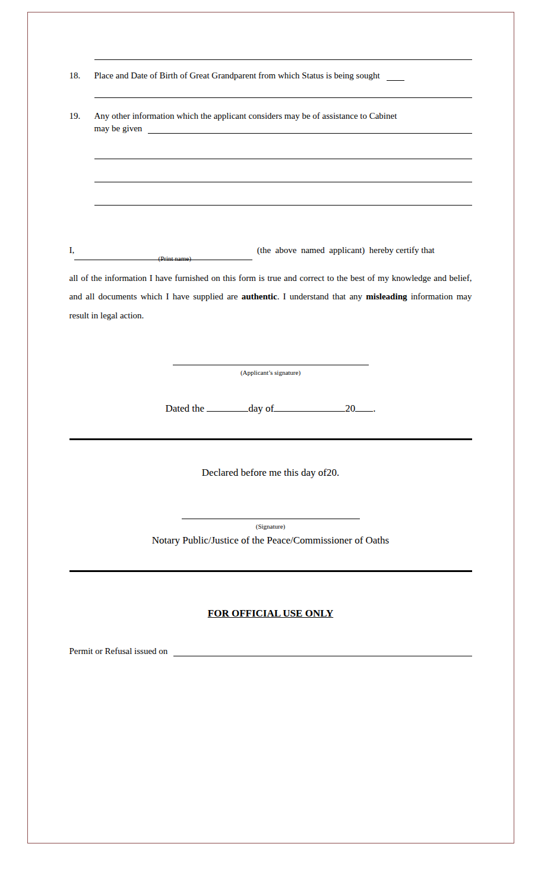18.
Place and Date of Birth of Great Grandparent from which Status is being sought
19.
Any other information which the applicant considers may be of assistance to Cabinet
may be given
I, (the above named applicant) hereby certify that
(Print name)
all of the information I have furnished on this form is true and correct to the best of my knowledge and belief, and all documents which I have supplied are authentic. I understand that any misleading information may result in legal action.
(Applicant’s signature)
Dated the day of 20 .
Declared before me this day of 20 .
(Signature)
Notary Public/Justice of the Peace/Commissioner of Oaths
FOR OFFICIAL USE ONLY
Permit or Refusal issued on